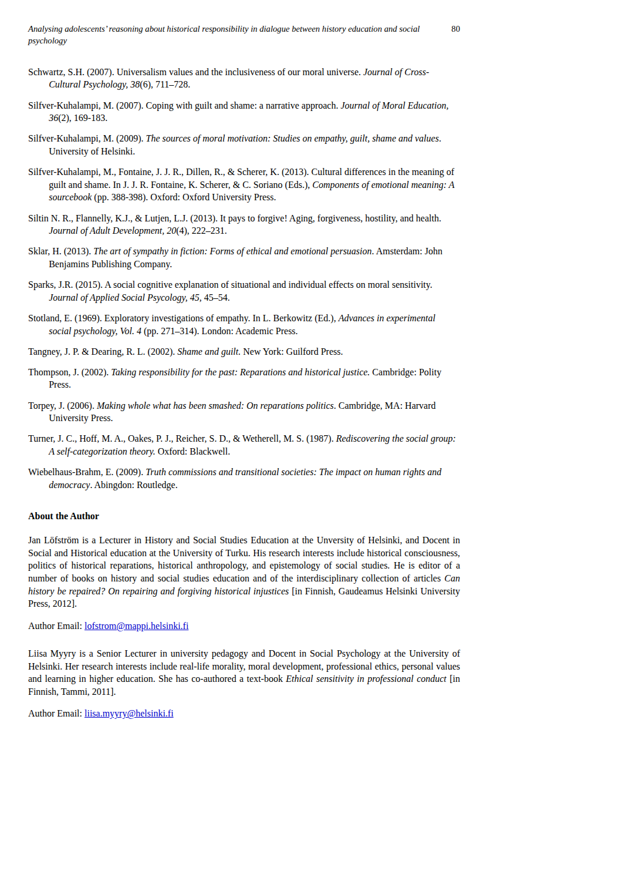Analysing adolescents’ reasoning about historical responsibility in dialogue between history education and social psychology
80
Schwartz, S.H. (2007). Universalism values and the inclusiveness of our moral universe. Journal of Cross-Cultural Psychology, 38(6), 711–728.
Silfver-Kuhalampi, M. (2007). Coping with guilt and shame: a narrative approach. Journal of Moral Education, 36(2), 169-183.
Silfver-Kuhalampi, M. (2009). The sources of moral motivation: Studies on empathy, guilt, shame and values. University of Helsinki.
Silfver-Kuhalampi, M., Fontaine, J. J. R., Dillen, R., & Scherer, K. (2013). Cultural differences in the meaning of guilt and shame. In J. J. R. Fontaine, K. Scherer, & C. Soriano (Eds.), Components of emotional meaning: A sourcebook (pp. 388-398). Oxford: Oxford University Press.
Siltin N. R., Flannelly, K.J., & Lutjen, L.J. (2013). It pays to forgive! Aging, forgiveness, hostility, and health. Journal of Adult Development, 20(4), 222–231.
Sklar, H. (2013). The art of sympathy in fiction: Forms of ethical and emotional persuasion. Amsterdam: John Benjamins Publishing Company.
Sparks, J.R. (2015). A social cognitive explanation of situational and individual effects on moral sensitivity. Journal of Applied Social Psycology, 45, 45–54.
Stotland, E. (1969). Exploratory investigations of empathy. In L. Berkowitz (Ed.), Advances in experimental social psychology, Vol. 4 (pp. 271–314). London: Academic Press.
Tangney, J. P. & Dearing, R. L. (2002). Shame and guilt. New York: Guilford Press.
Thompson, J. (2002). Taking responsibility for the past: Reparations and historical justice. Cambridge: Polity Press.
Torpey, J. (2006). Making whole what has been smashed: On reparations politics. Cambridge, MA: Harvard University Press.
Turner, J. C., Hoff, M. A., Oakes, P. J., Reicher, S. D., & Wetherell, M. S. (1987). Rediscovering the social group: A self-categorization theory. Oxford: Blackwell.
Wiebelhaus-Brahm, E. (2009). Truth commissions and transitional societies: The impact on human rights and democracy. Abingdon: Routledge.
About the Author
Jan Löfström is a Lecturer in History and Social Studies Education at the Unversity of Helsinki, and Docent in Social and Historical education at the University of Turku. His research interests include historical consciousness, politics of historical reparations, historical anthropology, and epistemology of social studies. He is editor of a number of books on history and social studies education and of the interdisciplinary collection of articles Can history be repaired? On repairing and forgiving historical injustices [in Finnish, Gaudeamus Helsinki University Press, 2012].
Author Email: lofstrom@mappi.helsinki.fi
Liisa Myyry is a Senior Lecturer in university pedagogy and Docent in Social Psychology at the University of Helsinki. Her research interests include real-life morality, moral development, professional ethics, personal values and learning in higher education. She has co-authored a text-book Ethical sensitivity in professional conduct [in Finnish, Tammi, 2011].
Author Email: liisa.myyry@helsinki.fi